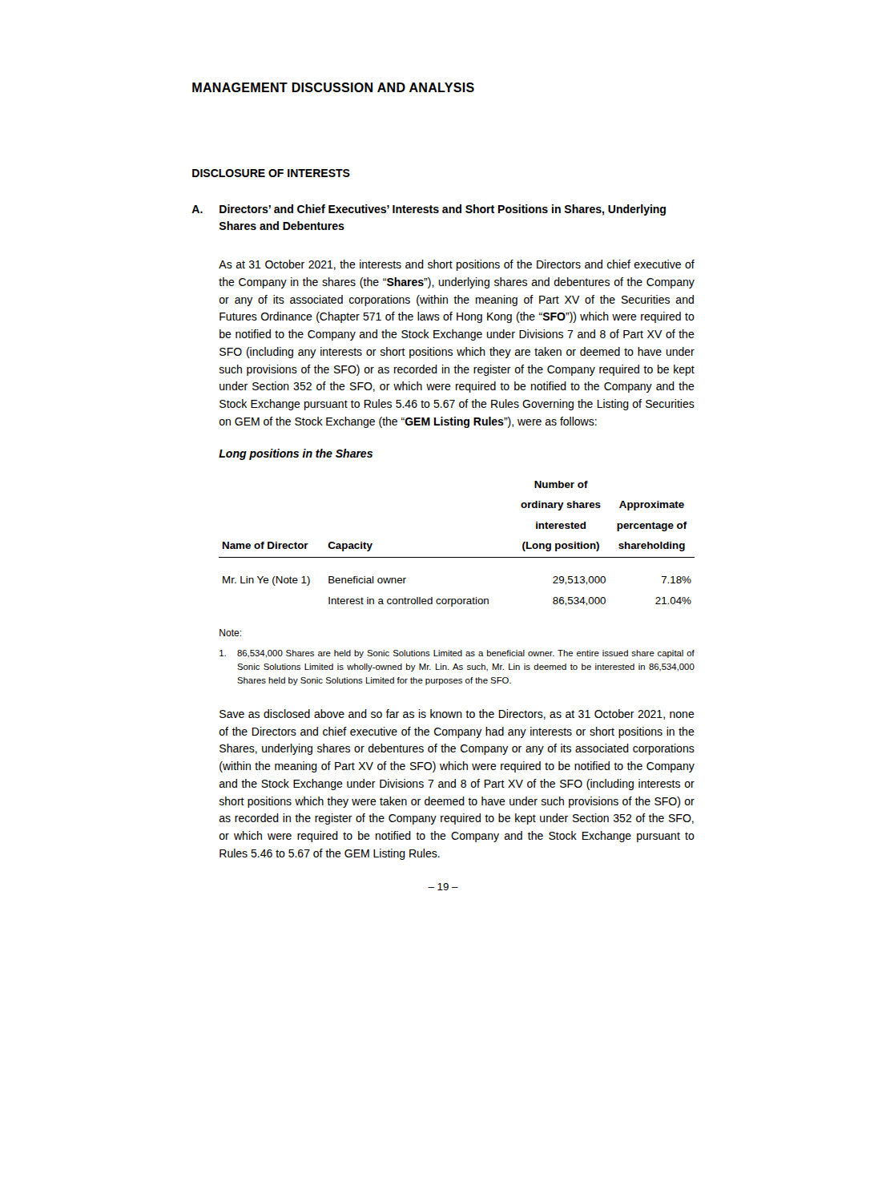MANAGEMENT DISCUSSION AND ANALYSIS
DISCLOSURE OF INTERESTS
A.
Directors’ and Chief Executives’ Interests and Short Positions in Shares, Underlying Shares and Debentures
As at 31 October 2021, the interests and short positions of the Directors and chief executive of the Company in the shares (the “Shares”), underlying shares and debentures of the Company or any of its associated corporations (within the meaning of Part XV of the Securities and Futures Ordinance (Chapter 571 of the laws of Hong Kong (the “SFO”)) which were required to be notified to the Company and the Stock Exchange under Divisions 7 and 8 of Part XV of the SFO (including any interests or short positions which they are taken or deemed to have under such provisions of the SFO) or as recorded in the register of the Company required to be kept under Section 352 of the SFO, or which were required to be notified to the Company and the Stock Exchange pursuant to Rules 5.46 to 5.67 of the Rules Governing the Listing of Securities on GEM of the Stock Exchange (the “GEM Listing Rules”), were as follows:
Long positions in the Shares
| | | Number of | |
| --- | --- | --- | --- |
| | | ordinary shares | Approximate |
| | | interested | percentage of |
| Name of Director | Capacity | (Long position) | shareholding |
| Mr. Lin Ye (Note 1) | Beneficial owner | 29,513,000 | 7.18% |
| | Interest in a controlled corporation | 86,534,000 | 21.04% |
Note:
1.
86,534,000 Shares are held by Sonic Solutions Limited as a beneficial owner. The entire issued share capital of Sonic Solutions Limited is wholly-owned by Mr. Lin. As such, Mr. Lin is deemed to be interested in 86,534,000 Shares held by Sonic Solutions Limited for the purposes of the SFO.
Save as disclosed above and so far as is known to the Directors, as at 31 October 2021, none of the Directors and chief executive of the Company had any interests or short positions in the Shares, underlying shares or debentures of the Company or any of its associated corporations (within the meaning of Part XV of the SFO) which were required to be notified to the Company and the Stock Exchange under Divisions 7 and 8 of Part XV of the SFO (including interests or short positions which they were taken or deemed to have under such provisions of the SFO) or as recorded in the register of the Company required to be kept under Section 352 of the SFO, or which were required to be notified to the Company and the Stock Exchange pursuant to Rules 5.46 to 5.67 of the GEM Listing Rules.
– 19 –